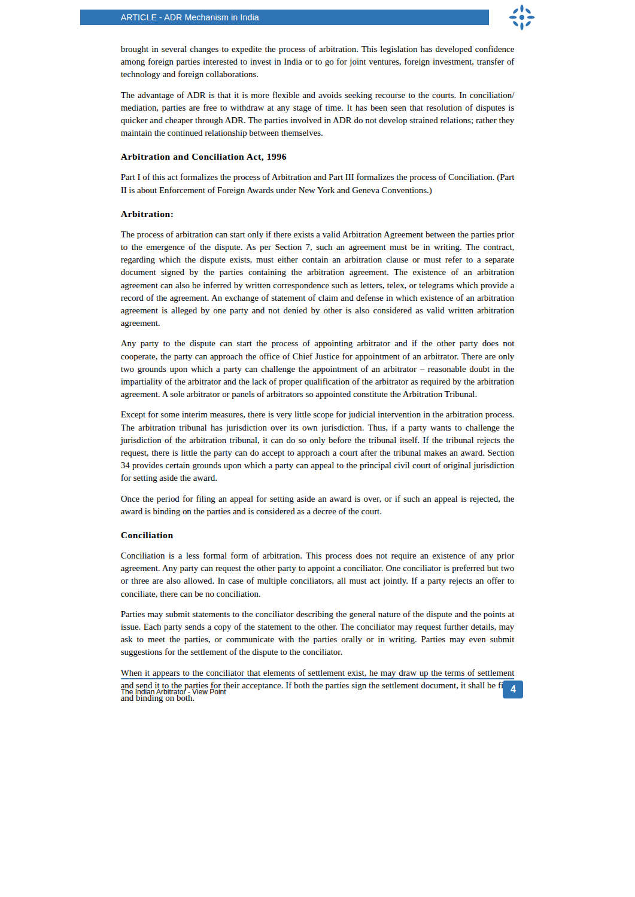ARTICLE - ADR Mechanism in India
brought in several changes to expedite the process of arbitration. This legislation has developed confidence among foreign parties interested to invest in India or to go for joint ventures, foreign investment, transfer of technology and foreign collaborations.
The advantage of ADR is that it is more flexible and avoids seeking recourse to the courts. In conciliation/ mediation, parties are free to withdraw at any stage of time. It has been seen that resolution of disputes is quicker and cheaper through ADR. The parties involved in ADR do not develop strained relations; rather they maintain the continued relationship between themselves.
Arbitration and Conciliation Act, 1996
Part I of this act formalizes the process of Arbitration and Part III formalizes the process of Conciliation. (Part II is about Enforcement of Foreign Awards under New York and Geneva Conventions.)
Arbitration:
The process of arbitration can start only if there exists a valid Arbitration Agreement between the parties prior to the emergence of the dispute. As per Section 7, such an agreement must be in writing. The contract, regarding which the dispute exists, must either contain an arbitration clause or must refer to a separate document signed by the parties containing the arbitration agreement. The existence of an arbitration agreement can also be inferred by written correspondence such as letters, telex, or telegrams which provide a record of the agreement. An exchange of statement of claim and defense in which existence of an arbitration agreement is alleged by one party and not denied by other is also considered as valid written arbitration agreement.
Any party to the dispute can start the process of appointing arbitrator and if the other party does not cooperate, the party can approach the office of Chief Justice for appointment of an arbitrator. There are only two grounds upon which a party can challenge the appointment of an arbitrator – reasonable doubt in the impartiality of the arbitrator and the lack of proper qualification of the arbitrator as required by the arbitration agreement. A sole arbitrator or panels of arbitrators so appointed constitute the Arbitration Tribunal.
Except for some interim measures, there is very little scope for judicial intervention in the arbitration process. The arbitration tribunal has jurisdiction over its own jurisdiction. Thus, if a party wants to challenge the jurisdiction of the arbitration tribunal, it can do so only before the tribunal itself. If the tribunal rejects the request, there is little the party can do accept to approach a court after the tribunal makes an award. Section 34 provides certain grounds upon which a party can appeal to the principal civil court of original jurisdiction for setting aside the award.
Once the period for filing an appeal for setting aside an award is over, or if such an appeal is rejected, the award is binding on the parties and is considered as a decree of the court.
Conciliation
Conciliation is a less formal form of arbitration. This process does not require an existence of any prior agreement. Any party can request the other party to appoint a conciliator. One conciliator is preferred but two or three are also allowed. In case of multiple conciliators, all must act jointly. If a party rejects an offer to conciliate, there can be no conciliation.
Parties may submit statements to the conciliator describing the general nature of the dispute and the points at issue. Each party sends a copy of the statement to the other. The conciliator may request further details, may ask to meet the parties, or communicate with the parties orally or in writing. Parties may even submit suggestions for the settlement of the dispute to the conciliator.
When it appears to the conciliator that elements of settlement exist, he may draw up the terms of settlement and send it to the parties for their acceptance. If both the parties sign the settlement document, it shall be final and binding on both.
The Indian Arbitrator - View Point
4